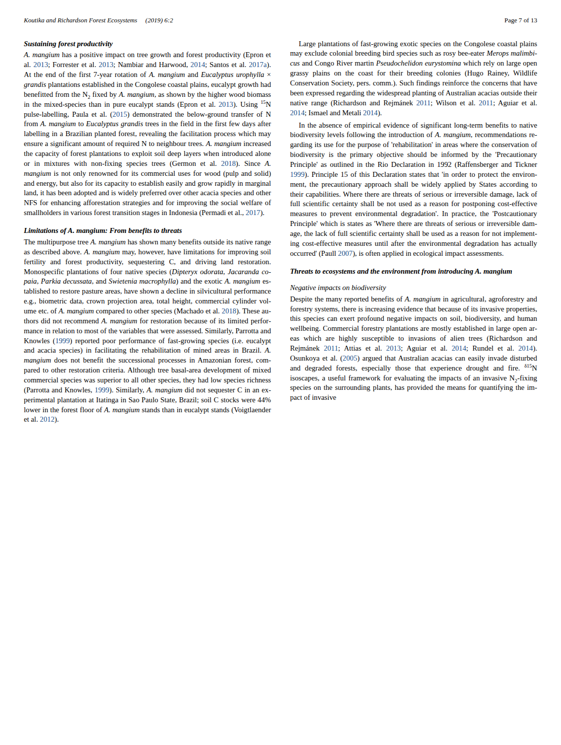Koutika and Richardson Forest Ecosystems (2019) 6:2
Page 7 of 13
Sustaining forest productivity
A. mangium has a positive impact on tree growth and forest productivity (Epron et al. 2013; Forrester et al. 2013; Nambiar and Harwood, 2014; Santos et al. 2017a). At the end of the first 7-year rotation of A. mangium and Eucalyptus urophylla × grandis plantations established in the Congolese coastal plains, eucalypt growth had benefitted from the N2 fixed by A. mangium, as shown by the higher wood biomass in the mixed-species than in pure eucalypt stands (Epron et al. 2013). Using 15N pulse-labelling, Paula et al. (2015) demonstrated the below-ground transfer of N from A. mangium to Eucalyptus grandis trees in the field in the first few days after labelling in a Brazilian planted forest, revealing the facilitation process which may ensure a significant amount of required N to neighbour trees. A. mangium increased the capacity of forest plantations to exploit soil deep layers when introduced alone or in mixtures with non-fixing species trees (Germon et al. 2018). Since A. mangium is not only renowned for its commercial uses for wood (pulp and solid) and energy, but also for its capacity to establish easily and grow rapidly in marginal land, it has been adopted and is widely preferred over other acacia species and other NFS for enhancing afforestation strategies and for improving the social welfare of smallholders in various forest transition stages in Indonesia (Permadi et al., 2017).
Limitations of A. mangium: From benefits to threats
The multipurpose tree A. mangium has shown many benefits outside its native range as described above. A. mangium may, however, have limitations for improving soil fertility and forest productivity, sequestering C, and driving land restoration. Monospecific plantations of four native species (Dipteryx odorata, Jacaranda copaia, Parkia decussata, and Swietenia macrophylla) and the exotic A. mangium established to restore pasture areas, have shown a decline in silvicultural performance e.g., biometric data, crown projection area, total height, commercial cylinder volume etc. of A. mangium compared to other species (Machado et al. 2018). These authors did not recommend A. mangium for restoration because of its limited performance in relation to most of the variables that were assessed. Similarly, Parrotta and Knowles (1999) reported poor performance of fast-growing species (i.e. eucalypt and acacia species) in facilitating the rehabilitation of mined areas in Brazil. A. mangium does not benefit the successional processes in Amazonian forest, compared to other restoration criteria. Although tree basal-area development of mixed commercial species was superior to all other species, they had low species richness (Parrotta and Knowles, 1999). Similarly, A. mangium did not sequester C in an experimental plantation at Itatinga in Sao Paulo State, Brazil; soil C stocks were 44% lower in the forest floor of A. mangium stands than in eucalypt stands (Voigtlaender et al. 2012).
Large plantations of fast-growing exotic species on the Congolese coastal plains may exclude colonial breeding bird species such as rosy bee-eater Merops malimbicus and Congo River martin Pseudochelidon eurystomina which rely on large open grassy plains on the coast for their breeding colonies (Hugo Rainey, Wildlife Conservation Society, pers. comm.). Such findings reinforce the concerns that have been expressed regarding the widespread planting of Australian acacias outside their native range (Richardson and Rejmánek 2011; Wilson et al. 2011; Aguiar et al. 2014; Ismael and Metali 2014).
In the absence of empirical evidence of significant long-term benefits to native biodiversity levels following the introduction of A. mangium, recommendations regarding its use for the purpose of 'rehabilitation' in areas where the conservation of biodiversity is the primary objective should be informed by the 'Precautionary Principle' as outlined in the Rio Declaration in 1992 (Raffensberger and Tickner 1999). Principle 15 of this Declaration states that 'in order to protect the environment, the precautionary approach shall be widely applied by States according to their capabilities. Where there are threats of serious or irreversible damage, lack of full scientific certainty shall be not used as a reason for postponing cost-effective measures to prevent environmental degradation'. In practice, the 'Postcautionary Principle' which is states as 'Where there are threats of serious or irreversible damage, the lack of full scientific certainty shall be used as a reason for not implementing cost-effective measures until after the environmental degradation has actually occurred' (Paull 2007), is often applied in ecological impact assessments.
Threats to ecosystems and the environment from introducing A. mangium
Negative impacts on biodiversity
Despite the many reported benefits of A. mangium in agricultural, agroforestry and forestry systems, there is increasing evidence that because of its invasive properties, this species can exert profound negative impacts on soil, biodiversity, and human wellbeing. Commercial forestry plantations are mostly established in large open areas which are highly susceptible to invasions of alien trees (Richardson and Rejmánek 2011; Attias et al. 2013; Aguiar et al. 2014; Rundel et al. 2014). Osunkoya et al. (2005) argued that Australian acacias can easily invade disturbed and degraded forests, especially those that experience drought and fire. δ15N isoscapes, a useful framework for evaluating the impacts of an invasive N2-fixing species on the surrounding plants, has provided the means for quantifying the impact of invasive